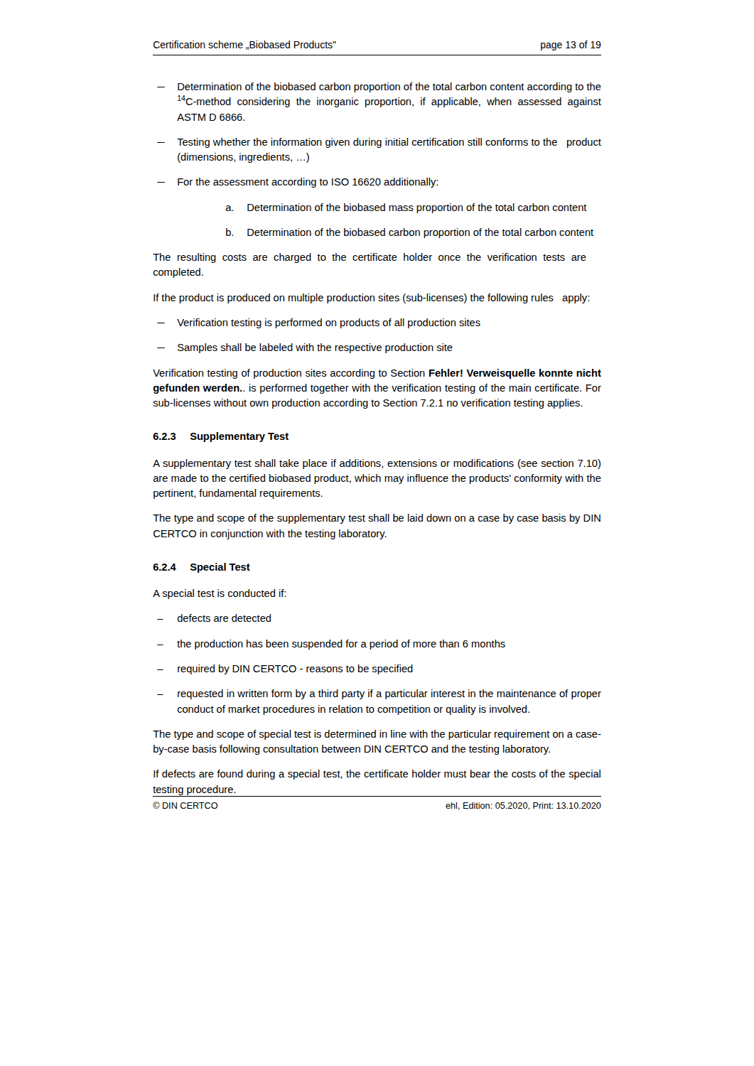Certification scheme „Biobased Products" page 13 of 19
Determination of the biobased carbon proportion of the total carbon content according to the 14C-method considering the inorganic proportion, if applicable, when assessed against ASTM D 6866.
Testing whether the information given during initial certification still conforms to the product (dimensions, ingredients, …)
For the assessment according to ISO 16620 additionally:
Determination of the biobased mass proportion of the total carbon content
Determination of the biobased carbon proportion of the total carbon content
The resulting costs are charged to the certificate holder once the verification tests are completed.
If the product is produced on multiple production sites (sub-licenses) the following rules apply:
Verification testing is performed on products of all production sites
Samples shall be labeled with the respective production site
Verification testing of production sites according to Section Fehler! Verweisquelle konnte nicht gefunden werden.. is performed together with the verification testing of the main certificate. For sub-licenses without own production according to Section 7.2.1 no verification testing applies.
6.2.3 Supplementary Test
A supplementary test shall take place if additions, extensions or modifications (see section 7.10) are made to the certified biobased product, which may influence the products' conformity with the pertinent, fundamental requirements.
The type and scope of the supplementary test shall be laid down on a case by case basis by DIN CERTCO in conjunction with the testing laboratory.
6.2.4 Special Test
A special test is conducted if:
defects are detected
the production has been suspended for a period of more than 6 months
required by DIN CERTCO - reasons to be specified
requested in written form by a third party if a particular interest in the maintenance of proper conduct of market procedures in relation to competition or quality is involved.
The type and scope of special test is determined in line with the particular requirement on a case-by-case basis following consultation between DIN CERTCO and the testing laboratory.
If defects are found during a special test, the certificate holder must bear the costs of the special testing procedure.
© DIN CERTCO ehl, Edition: 05.2020, Print: 13.10.2020